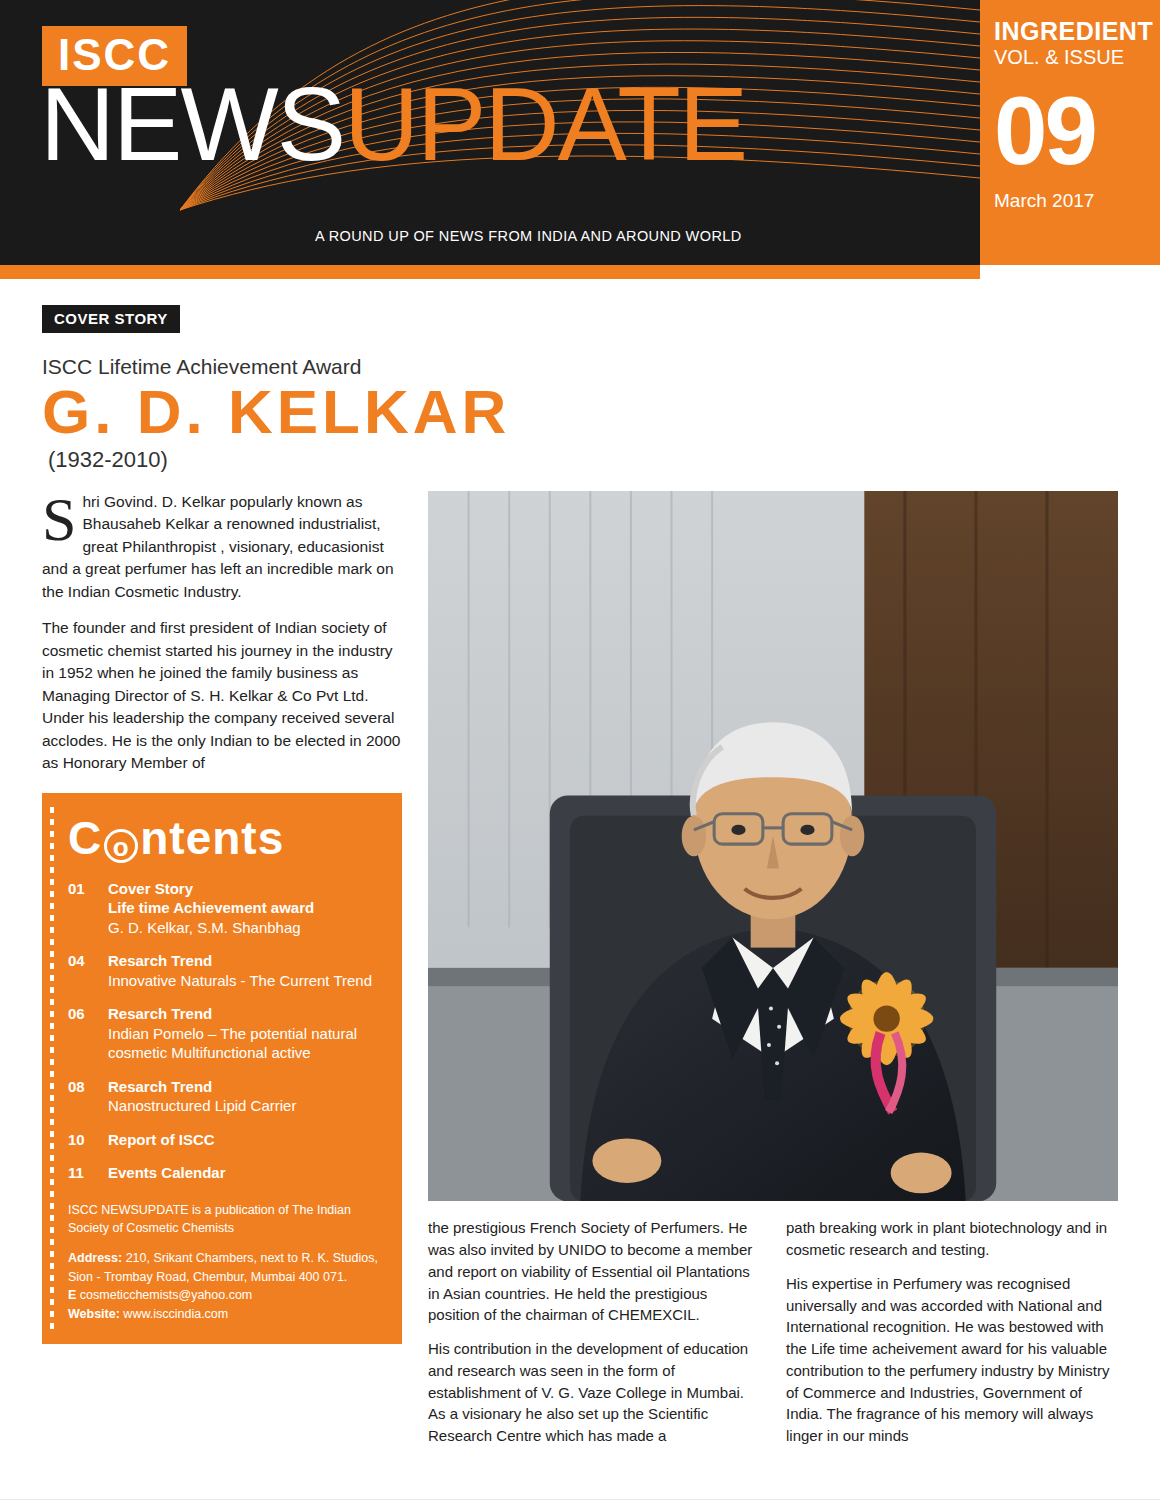ISCC
NEWS UPDATE
A ROUND UP OF NEWS FROM INDIA AND AROUND WORLD
INGREDIENT
VOL. & ISSUE
09
March 2017
COVER STORY
ISCC Lifetime Achievement Award
G. D. KELKAR
(1932-2010)
Shri Govind. D. Kelkar popularly known as Bhausaheb Kelkar a renowned industrialist, great Philanthropist , visionary, educasionist and a great perfumer has left an incredible mark on the Indian Cosmetic Industry.
The founder and first president of Indian society of cosmetic chemist started his journey in the industry in 1952 when he joined the family business as Managing Director of S. H. Kelkar & Co Pvt Ltd. Under his leadership the company received several acclodes. He is the only Indian to be elected in 2000 as Honorary Member of
Contents
01
Cover Story
Life time Achievement award
G. D. Kelkar, S.M. Shanbhag
04
Resarch Trend
Innovative Naturals - The Current Trend
06
Resarch Trend
Indian Pomelo – The potential natural cosmetic Multifunctional active
08
Resarch Trend
Nanostructured Lipid Carrier
10
Report of ISCC
11
Events Calendar
ISCC NEWSUPDATE is a publication of The Indian Society of Cosmetic Chemists
Address: 210, Srikant Chambers, next to R. K. Studios, Sion - Trombay Road, Chembur, Mumbai 400 071.
E cosmeticchemists@yahoo.com
Website: www.isccindia.com
the prestigious French Society of Perfumers. He was also invited by UNIDO to become a member and report on viability of Essential oil Plantations in Asian countries. He held the prestigious position of the chairman of CHEMEXCIL.
His contribution in the development of education and research was seen in the form of establishment of V. G. Vaze College in Mumbai. As a visionary he also set up the Scientific Research Centre which has made a
path breaking work in plant biotechnology and in cosmetic research and testing.
His expertise in Perfumery was recognised universally and was accorded with National and International recognition. He was bestowed with the Life time acheivement award for his valuable contribution to the perfumery industry by Ministry of Commerce and Industries, Government of India. The fragrance of his memory will always linger in our minds